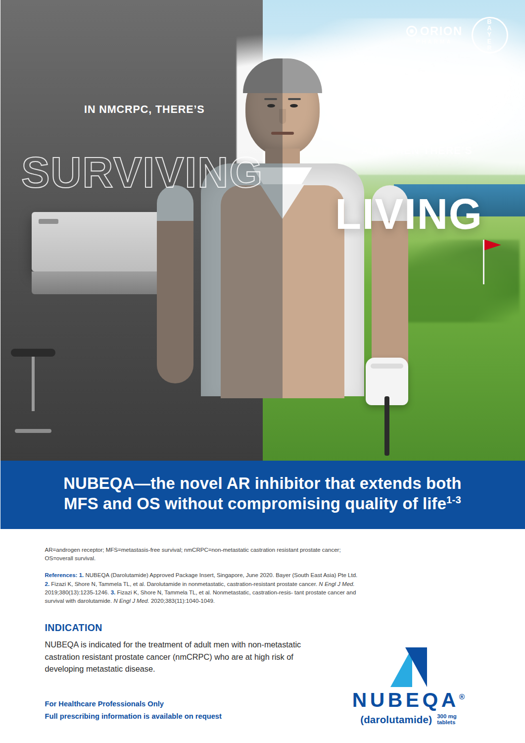ORION
PHARMA
B
A
Y
E
R
IN nmCRPC, THERE’S
SURVIVING
AND THEN THERE’S
LIVING
NUBEQA—the novel AR inhibitor that extends both
MFS and OS without compromising quality of life1-3
AR=androgen receptor; MFS=metastasis-free survival; nmCRPC=non-metastatic castration resistant prostate cancer; OS=overall survival.
References: 1. NUBEQA (Darolutamide) Approved Package Insert, Singapore, June 2020. Bayer (South East Asia) Pte Ltd. 2. Fizazi K, Shore N, Tammela TL, et al. Darolutamide in nonmetastatic, castration-resistant prostate cancer. N Engl J Med. 2019;380(13):1235-1246. 3. Fizazi K, Shore N, Tammela TL, et al. Nonmetastatic, castration-resis- tant prostate cancer and survival with darolutamide. N Engl J Med. 2020;383(11):1040-1049.
INDICATION
NUBEQA is indicated for the treatment of adult men with non-metastatic castration resistant prostate cancer (nmCRPC) who are at high risk of developing metastatic disease.
For Healthcare Professionals Only
Full prescribing information is available on request
NUBEQA®
(darolutamide) 300 mg
tablets